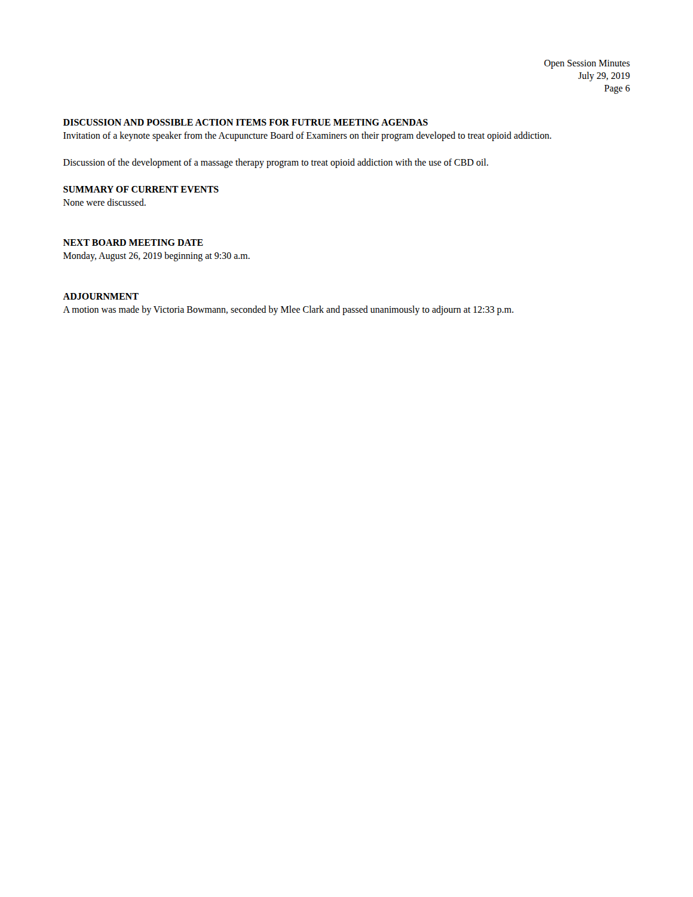Open Session Minutes
July 29, 2019
Page 6
Discussion and Possible Action Items for Futrue Meeting Agendas
Invitation of a keynote speaker from the Acupuncture Board of Examiners on their program developed to treat opioid addiction.
Discussion of the development of a massage therapy program to treat opioid addiction with the use of CBD oil.
Summary of Current Events
None were discussed.
Next Board Meeting Date
Monday, August 26, 2019 beginning at 9:30 a.m.
Adjournment
A motion was made by Victoria Bowmann, seconded by Mlee Clark and passed unanimously to adjourn at 12:33 p.m.